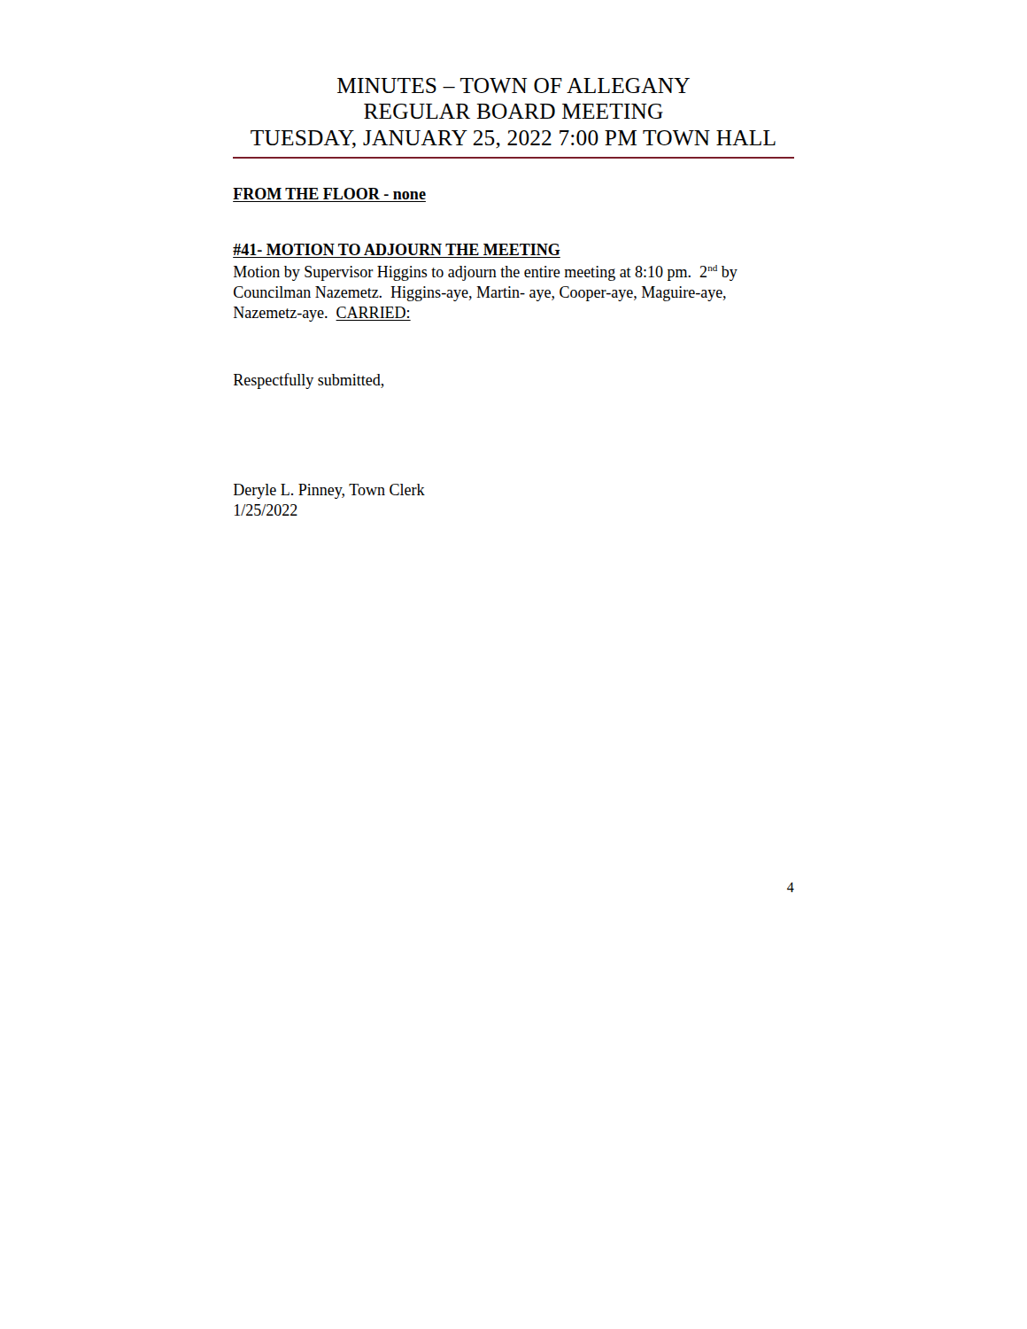MINUTES – TOWN OF ALLEGANY REGULAR BOARD MEETING TUESDAY, JANUARY 25, 2022 7:00 PM TOWN HALL
FROM THE FLOOR - none
#41- MOTION TO ADJOURN THE MEETING
Motion by Supervisor Higgins to adjourn the entire meeting at 8:10 pm. 2nd by Councilman Nazemetz. Higgins-aye, Martin- aye, Cooper-aye, Maguire-aye, Nazemetz-aye. CARRIED:
Respectfully submitted,
Deryle L. Pinney, Town Clerk
1/25/2022
4